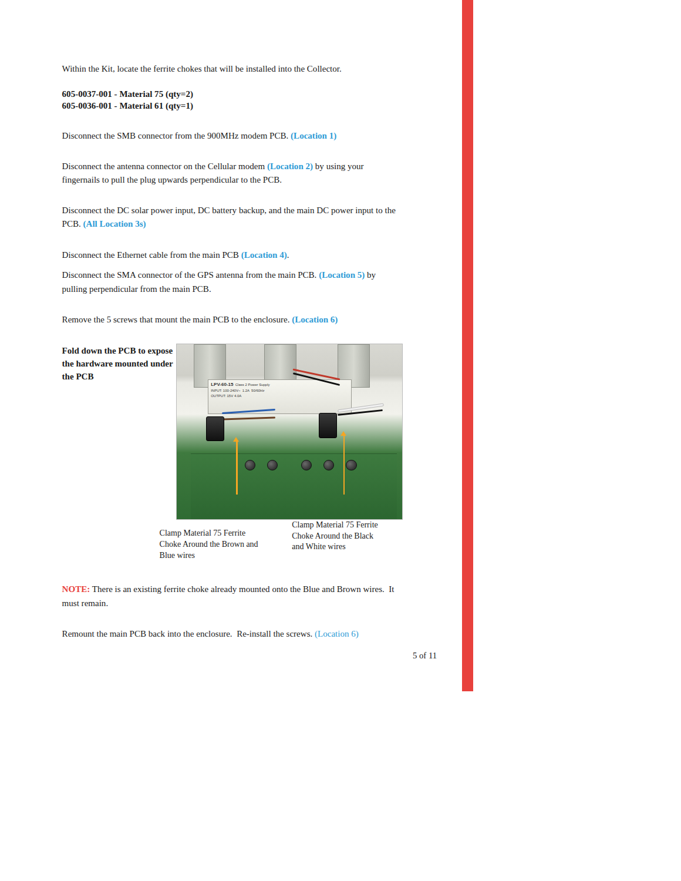Within the Kit, locate the ferrite chokes that will be installed into the Collector.
605-0037-001 - Material 75 (qty=2)
605-0036-001 - Material 61 (qty=1)
Disconnect the SMB connector from the 900MHz modem PCB. (Location 1)
Disconnect the antenna connector on the Cellular modem (Location 2) by using your fingernails to pull the plug upwards perpendicular to the PCB.
Disconnect the DC solar power input, DC battery backup, and the main DC power input to the PCB. (All Location 3s)
Disconnect the Ethernet cable from the main PCB (Location 4).
Disconnect the SMA connector of the GPS antenna from the main PCB. (Location 5) by pulling perpendicular from the main PCB.
Remove the 5 screws that mount the main PCB to the enclosure. (Location 6)
Fold down the PCB to expose the hardware mounted under the PCB
LPV-60-15 Class 2 Power Supply
INPUT: 100-240V~ 1.2A 50/60Hz
OUTPUT: 15V 4.0A
Clamp Material 75 Ferrite Choke Around the Brown and Blue wires
Clamp Material 75 Ferrite Choke Around the Black and White wires
NOTE: There is an existing ferrite choke already mounted onto the Blue and Brown wires. It must remain.
Remount the main PCB back into the enclosure. Re-install the screws. (Location 6)
5 of 11